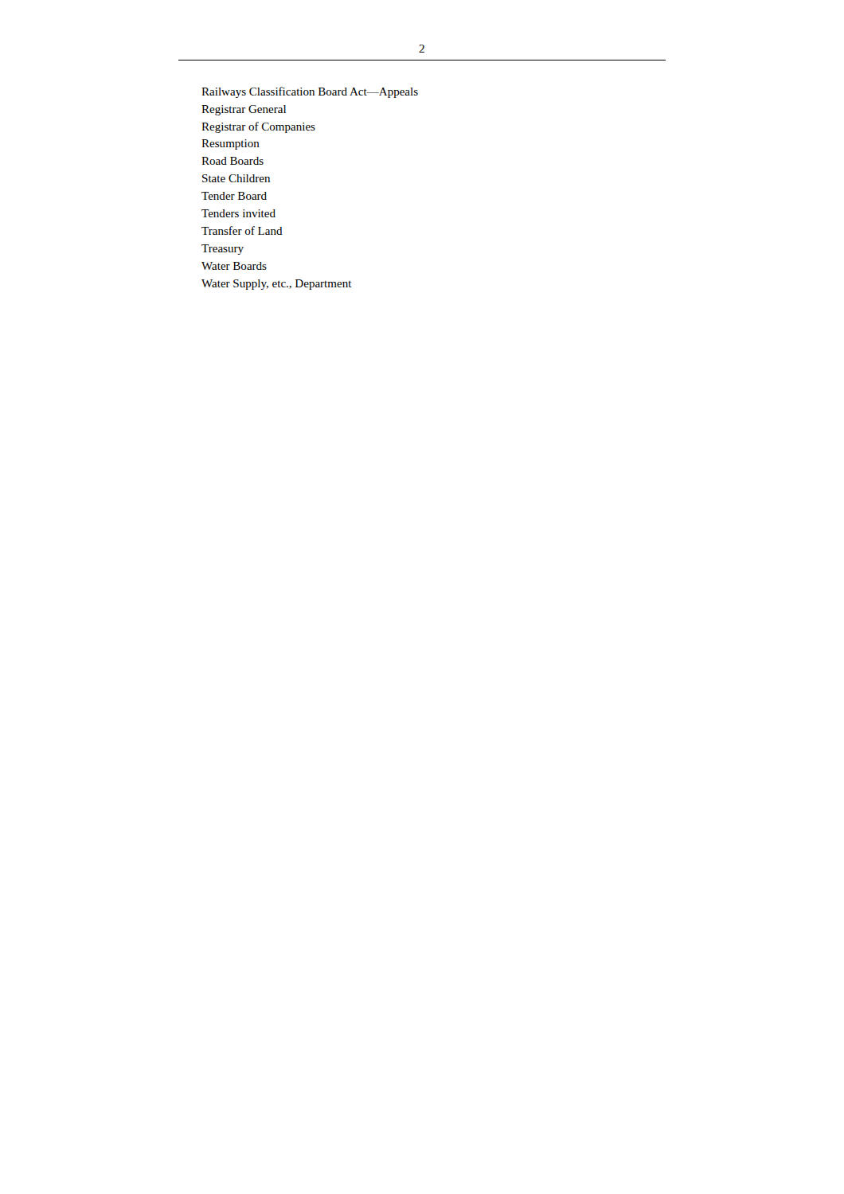2
Railways Classification Board Act—Appeals
Registrar General
Registrar of Companies
Resumption
Road Boards
State Children
Tender Board
Tenders invited
Transfer of Land
Treasury
Water Boards
Water Supply, etc., Department